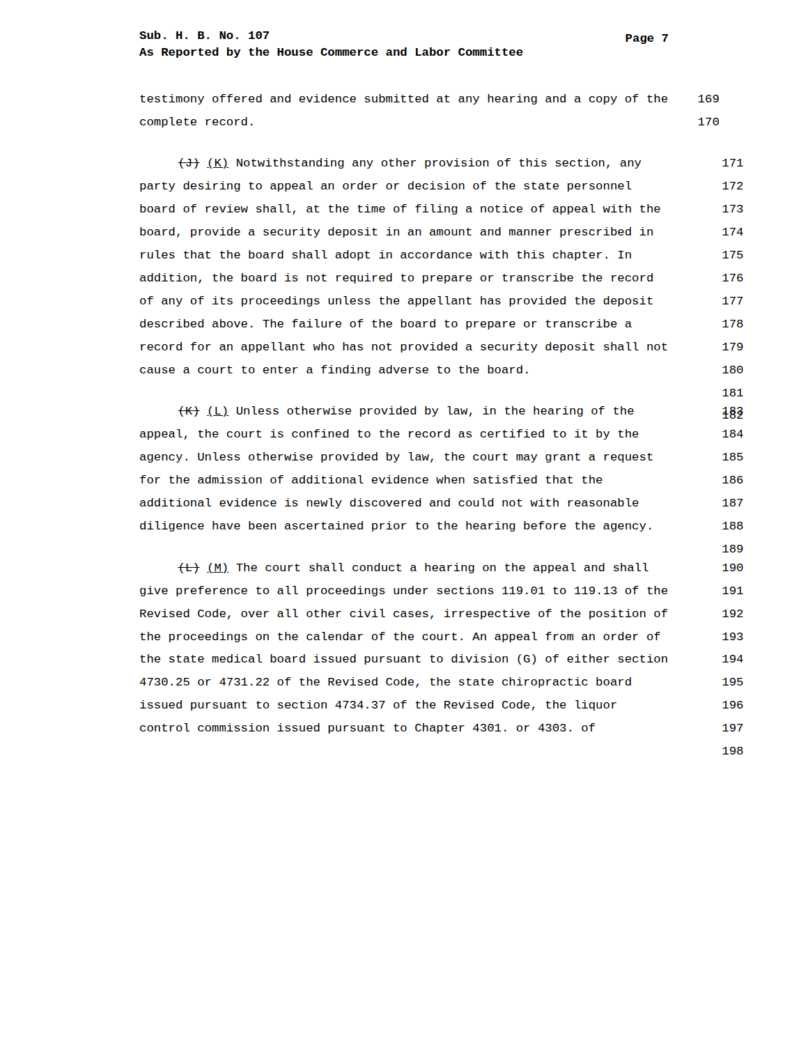Page 7
Sub. H. B. No. 107
As Reported by the House Commerce and Labor Committee
testimony offered and evidence submitted at any hearing and a copy of the complete record. 169170
(J) (K) Notwithstanding any other provision of this section, any party desiring to appeal an order or decision of the state personnel board of review shall, at the time of filing a notice of appeal with the board, provide a security deposit in an amount and manner prescribed in rules that the board shall adopt in accordance with this chapter. In addition, the board is not required to prepare or transcribe the record of any of its proceedings unless the appellant has provided the deposit described above. The failure of the board to prepare or transcribe a record for an appellant who has not provided a security deposit shall not cause a court to enter a finding adverse to the board. 171172173174175176177178179180181182
(K) (L) Unless otherwise provided by law, in the hearing of the appeal, the court is confined to the record as certified to it by the agency. Unless otherwise provided by law, the court may grant a request for the admission of additional evidence when satisfied that the additional evidence is newly discovered and could not with reasonable diligence have been ascertained prior to the hearing before the agency. 183184185186187188189
(L) (M) The court shall conduct a hearing on the appeal and shall give preference to all proceedings under sections 119.01 to 119.13 of the Revised Code, over all other civil cases, irrespective of the position of the proceedings on the calendar of the court. An appeal from an order of the state medical board issued pursuant to division (G) of either section 4730.25 or 4731.22 of the Revised Code, the state chiropractic board issued pursuant to section 4734.37 of the Revised Code, the liquor control commission issued pursuant to Chapter 4301. or 4303. of 190191192193194195196197198